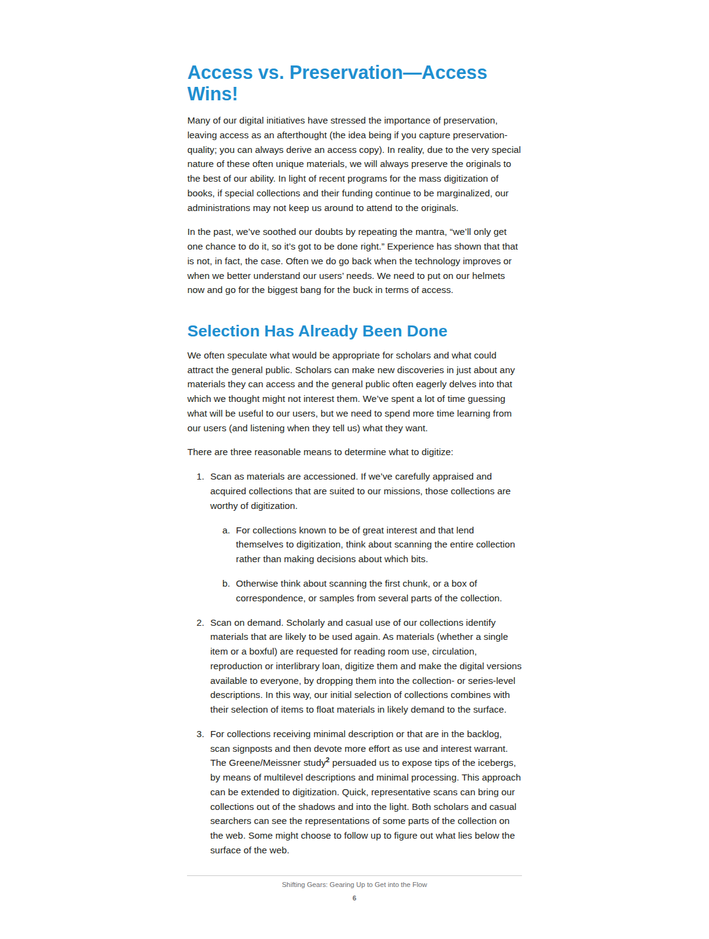Access vs. Preservation—Access Wins!
Many of our digital initiatives have stressed the importance of preservation, leaving access as an afterthought (the idea being if you capture preservation-quality; you can always derive an access copy). In reality, due to the very special nature of these often unique materials, we will always preserve the originals to the best of our ability. In light of recent programs for the mass digitization of books, if special collections and their funding continue to be marginalized, our administrations may not keep us around to attend to the originals.
In the past, we’ve soothed our doubts by repeating the mantra, “we’ll only get one chance to do it, so it’s got to be done right.” Experience has shown that that is not, in fact, the case. Often we do go back when the technology improves or when we better understand our users’ needs. We need to put on our helmets now and go for the biggest bang for the buck in terms of access.
Selection Has Already Been Done
We often speculate what would be appropriate for scholars and what could attract the general public. Scholars can make new discoveries in just about any materials they can access and the general public often eagerly delves into that which we thought might not interest them. We’ve spent a lot of time guessing what will be useful to our users, but we need to spend more time learning from our users (and listening when they tell us) what they want.
There are three reasonable means to determine what to digitize:
Scan as materials are accessioned. If we’ve carefully appraised and acquired collections that are suited to our missions, those collections are worthy of digitization.
For collections known to be of great interest and that lend themselves to digitization, think about scanning the entire collection rather than making decisions about which bits.
Otherwise think about scanning the first chunk, or a box of correspondence, or samples from several parts of the collection.
Scan on demand. Scholarly and casual use of our collections identify materials that are likely to be used again. As materials (whether a single item or a boxful) are requested for reading room use, circulation, reproduction or interlibrary loan, digitize them and make the digital versions available to everyone, by dropping them into the collection- or series-level descriptions. In this way, our initial selection of collections combines with their selection of items to float materials in likely demand to the surface.
For collections receiving minimal description or that are in the backlog, scan signposts and then devote more effort as use and interest warrant. The Greene/Meissner study2 persuaded us to expose tips of the icebergs, by means of multilevel descriptions and minimal processing. This approach can be extended to digitization. Quick, representative scans can bring our collections out of the shadows and into the light. Both scholars and casual searchers can see the representations of some parts of the collection on the web. Some might choose to follow up to figure out what lies below the surface of the web.
Shifting Gears: Gearing Up to Get into the Flow 6